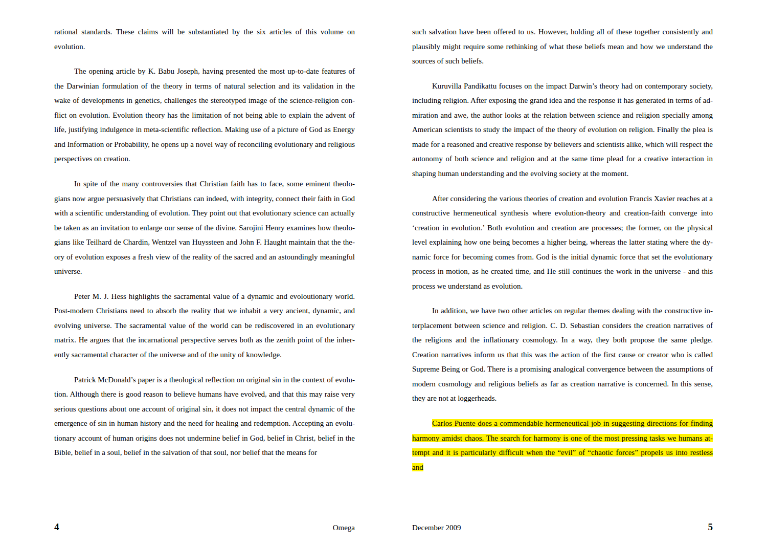rational standards. These claims will be substantiated by the six articles of this volume on evolution.
The opening article by K. Babu Joseph, having presented the most up-to-date features of the Darwinian formulation of the theory in terms of natural selection and its validation in the wake of developments in genetics, challenges the stereotyped image of the science-religion conflict on evolution. Evolution theory has the limitation of not being able to explain the advent of life, justifying indulgence in meta-scientific reflection. Making use of a picture of God as Energy and Information or Probability, he opens up a novel way of reconciling evolutionary and religious perspectives on creation.
In spite of the many controversies that Christian faith has to face, some eminent theologians now argue persuasively that Christians can indeed, with integrity, connect their faith in God with a scientific understanding of evolution. They point out that evolutionary science can actually be taken as an invitation to enlarge our sense of the divine. Sarojini Henry examines how theologians like Teilhard de Chardin, Wentzel van Huyssteen and John F. Haught maintain that the theory of evolution exposes a fresh view of the reality of the sacred and an astoundingly meaningful universe.
Peter M. J. Hess highlights the sacramental value of a dynamic and evoloutionary world. Post-modern Christians need to absorb the reality that we inhabit a very ancient, dynamic, and evolving universe. The sacramental value of the world can be rediscovered in an evolutionary matrix. He argues that the incarnational perspective serves both as the zenith point of the inherently sacramental character of the universe and of the unity of knowledge.
Patrick McDonald’s paper is a theological reflection on original sin in the context of evolution. Although there is good reason to believe humans have evolved, and that this may raise very serious questions about one account of original sin, it does not impact the central dynamic of the emergence of sin in human history and the need for healing and redemption. Accepting an evolutionary account of human origins does not undermine belief in God, belief in Christ, belief in the Bible, belief in a soul, belief in the salvation of that soul, nor belief that the means for
4 Omega
such salvation have been offered to us. However, holding all of these together consistently and plausibly might require some rethinking of what these beliefs mean and how we understand the sources of such beliefs.
Kuruvilla Pandikattu focuses on the impact Darwin’s theory had on contemporary society, including religion. After exposing the grand idea and the response it has generated in terms of admiration and awe, the author looks at the relation between science and religion specially among American scientists to study the impact of the theory of evolution on religion. Finally the plea is made for a reasoned and creative response by believers and scientists alike, which will respect the autonomy of both science and religion and at the same time plead for a creative interaction in shaping human understanding and the evolving society at the moment.
After considering the various theories of creation and evolution Francis Xavier reaches at a constructive hermeneutical synthesis where evolution-theory and creation-faith converge into ‘creation in evolution.’ Both evolution and creation are processes; the former, on the physical level explaining how one being becomes a higher being, whereas the latter stating where the dynamic force for becoming comes from. God is the initial dynamic force that set the evolutionary process in motion, as he created time, and He still continues the work in the universe - and this process we understand as evolution.
In addition, we have two other articles on regular themes dealing with the constructive interplacement between science and religion. C. D. Sebastian considers the creation narratives of the religions and the inflationary cosmology. In a way, they both propose the same pledge. Creation narratives inform us that this was the action of the first cause or creator who is called Supreme Being or God. There is a promising analogical convergence between the assumptions of modern cosmology and religious beliefs as far as creation narrative is concerned. In this sense, they are not at loggerheads.
Carlos Puente does a commendable hermeneutical job in suggesting directions for finding harmony amidst chaos. The search for harmony is one of the most pressing tasks we humans attempt and it is particularly difficult when the “evil” of “chaotic forces” propels us into restless and
December 2009 5